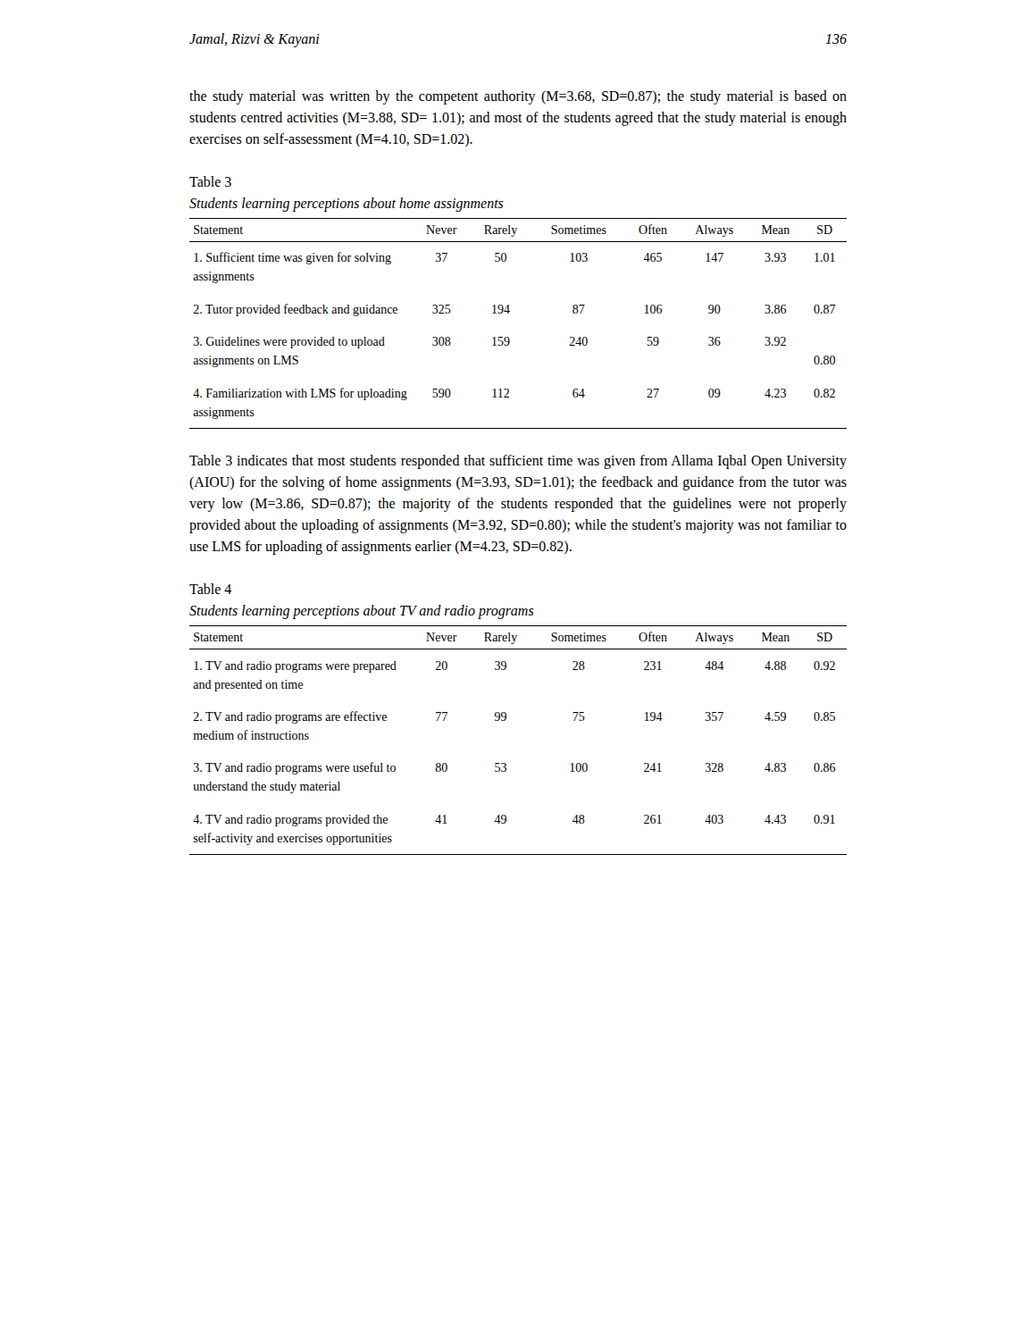Jamal, Rizvi & Kayani 136
the study material was written by the competent authority (M=3.68, SD=0.87); the study material is based on students centred activities (M=3.88, SD= 1.01); and most of the students agreed that the study material is enough exercises on self-assessment (M=4.10, SD=1.02).
Table 3 Students learning perceptions about home assignments
| Statement | Never | Rarely | Sometimes | Often | Always | Mean | SD |
| --- | --- | --- | --- | --- | --- | --- | --- |
| 1. Sufficient time was given for solving assignments | 37 | 50 | 103 | 465 | 147 | 3.93 | 1.01 |
| 2. Tutor provided feedback and guidance | 325 | 194 | 87 | 106 | 90 | 3.86 | 0.87 |
| 3. Guidelines were provided to upload assignments on LMS | 308 | 159 | 240 | 59 | 36 | 3.92 | 0.80 |
| 4. Familiarization with LMS for uploading assignments | 590 | 112 | 64 | 27 | 09 | 4.23 | 0.82 |
Table 3 indicates that most students responded that sufficient time was given from Allama Iqbal Open University (AIOU) for the solving of home assignments (M=3.93, SD=1.01); the feedback and guidance from the tutor was very low (M=3.86, SD=0.87); the majority of the students responded that the guidelines were not properly provided about the uploading of assignments (M=3.92, SD=0.80); while the student's majority was not familiar to use LMS for uploading of assignments earlier (M=4.23, SD=0.82).
Table 4 Students learning perceptions about TV and radio programs
| Statement | Never | Rarely | Sometimes | Often | Always | Mean | SD |
| --- | --- | --- | --- | --- | --- | --- | --- |
| 1. TV and radio programs were prepared and presented on time | 20 | 39 | 28 | 231 | 484 | 4.88 | 0.92 |
| 2. TV and radio programs are effective medium of instructions | 77 | 99 | 75 | 194 | 357 | 4.59 | 0.85 |
| 3. TV and radio programs were useful to understand the study material | 80 | 53 | 100 | 241 | 328 | 4.83 | 0.86 |
| 4. TV and radio programs provided the self-activity and exercises opportunities | 41 | 49 | 48 | 261 | 403 | 4.43 | 0.91 |